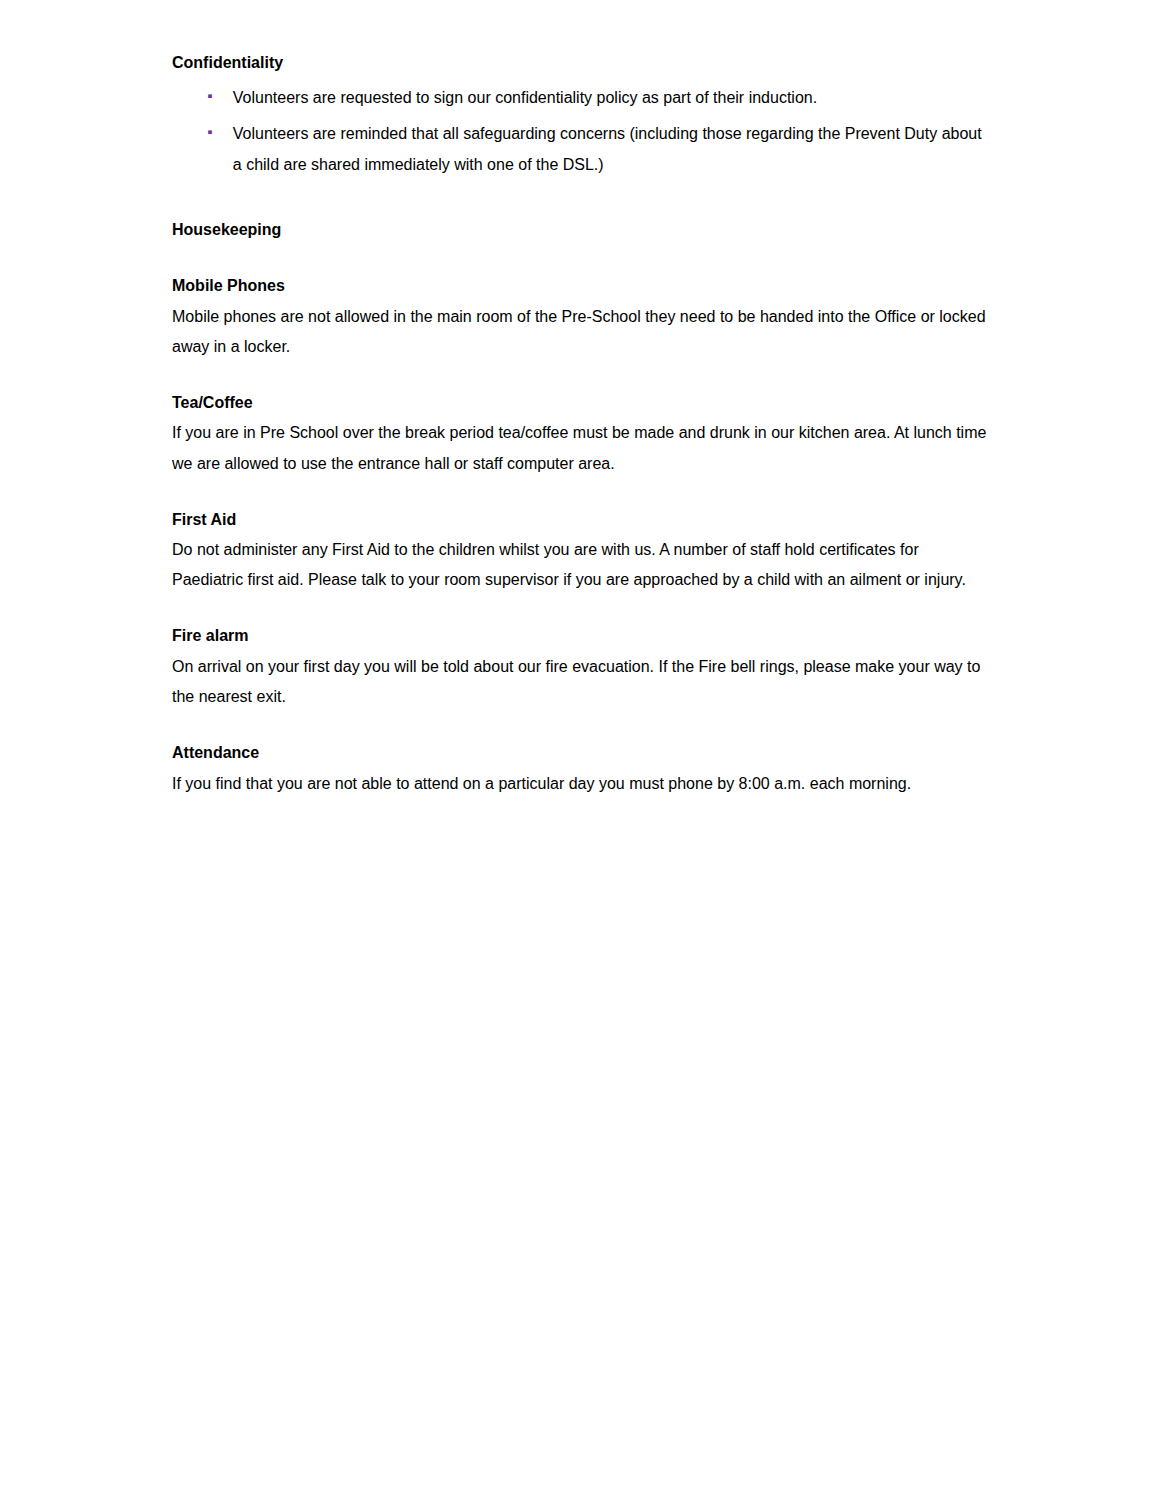Confidentiality
Volunteers are requested to sign our confidentiality policy as part of their induction.
Volunteers are reminded that all safeguarding concerns (including those regarding the Prevent Duty about a child are shared immediately with one of the DSL.)
Housekeeping
Mobile Phones
Mobile phones are not allowed in the main room of the Pre-School they need to be handed into the Office or locked away in a locker.
Tea/Coffee
If you are in Pre School over the break period tea/coffee must be made and drunk in our kitchen area. At lunch time we are allowed to use the entrance hall or staff computer area.
First Aid
Do not administer any First Aid to the children whilst you are with us. A number of staff hold certificates for Paediatric first aid. Please talk to your room supervisor if you are approached by a child with an ailment or injury.
Fire alarm
On arrival on your first day you will be told about our fire evacuation. If the Fire bell rings, please make your way to the nearest exit.
Attendance
If you find that you are not able to attend on a particular day you must phone by 8:00 a.m. each morning.